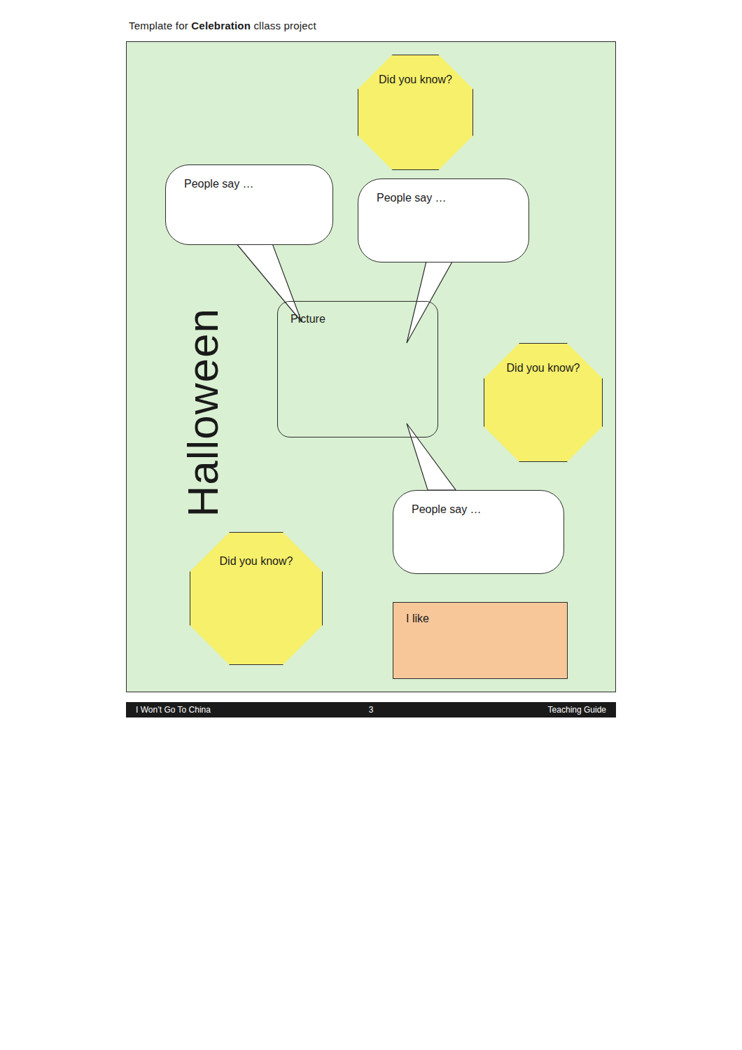Template for Celebration cllass project
Halloween
Did you know?
Did you know?
Did you know?
People say …
People say …
People say …
Picture
I like
I Won’t Go To China 3 Teaching Guide